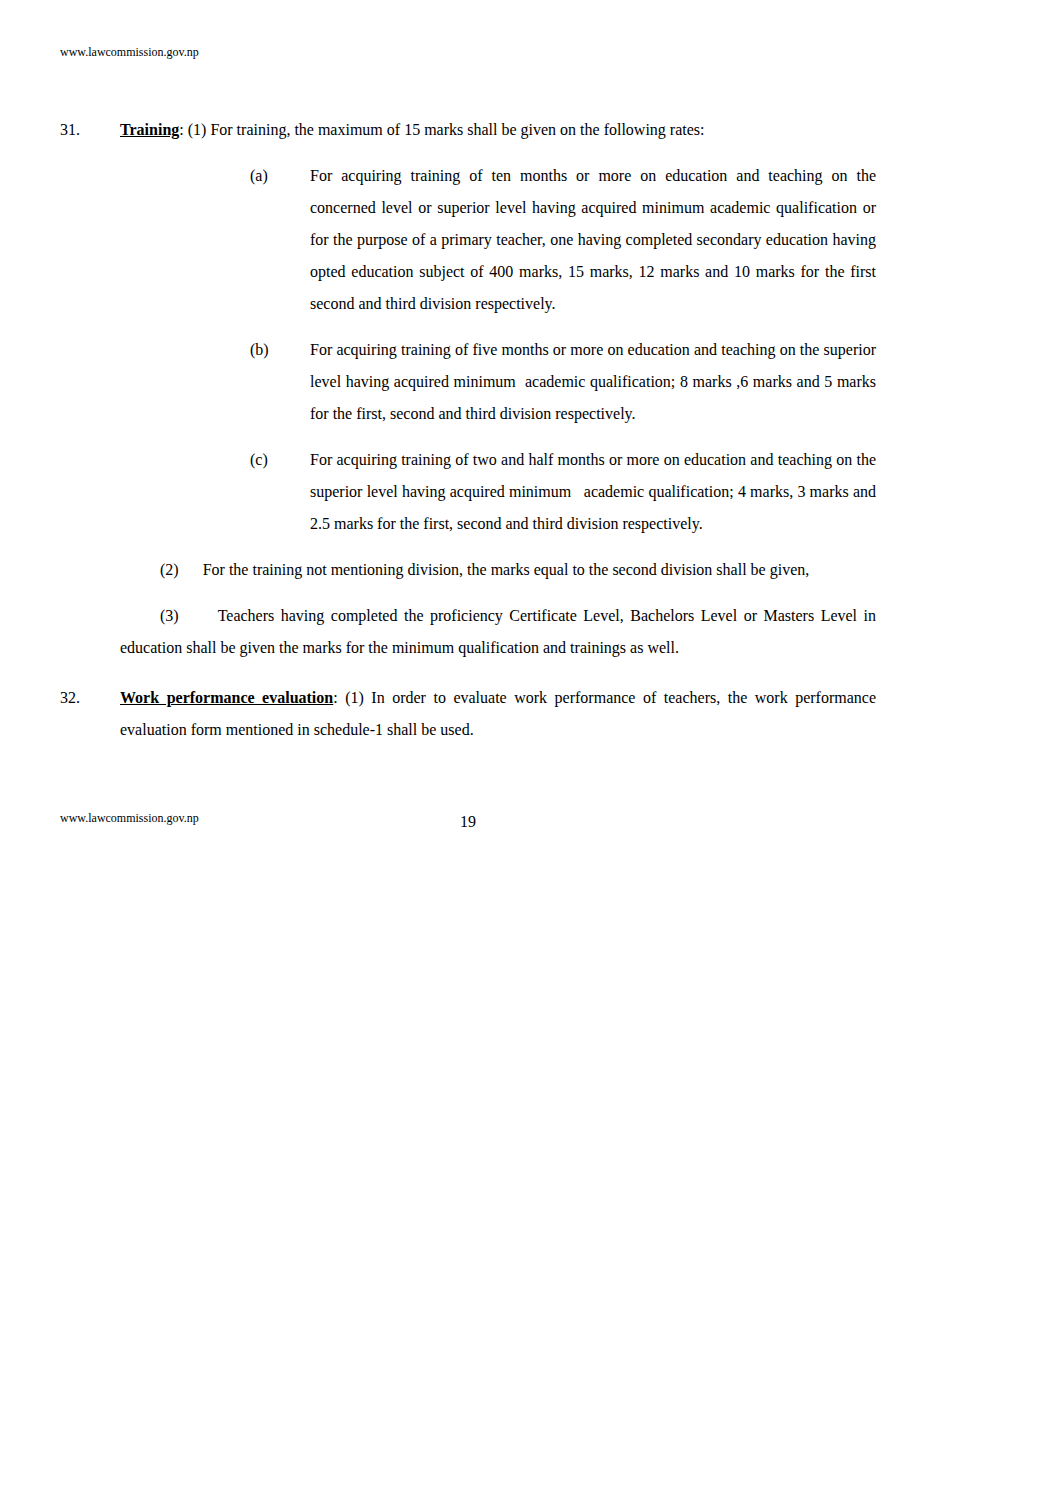www.lawcommission.gov.np
31.
Training: (1) For training, the maximum of 15 marks shall be given on the following rates:
(a)
For acquiring training of ten months or more on education and teaching on the concerned level or superior level having acquired minimum academic qualification or for the purpose of a primary teacher, one having completed secondary education having opted education subject of 400 marks, 15 marks, 12 marks and 10 marks for the first second and third division respectively.
(b)
For acquiring training of five months or more on education and teaching on the superior level having acquired minimum academic qualification; 8 marks ,6 marks and 5 marks for the first, second and third division respectively.
(c)
For acquiring training of two and half months or more on education and teaching on the superior level having acquired minimum academic qualification; 4 marks, 3 marks and 2.5 marks for the first, second and third division respectively.
(2) For the training not mentioning division, the marks equal to the second division shall be given,
(3) Teachers having completed the proficiency Certificate Level, Bachelors Level or Masters Level in education shall be given the marks for the minimum qualification and trainings as well.
32.
Work performance evaluation: (1) In order to evaluate work performance of teachers, the work performance evaluation form mentioned in schedule-1 shall be used.
www.lawcommission.gov.np 19